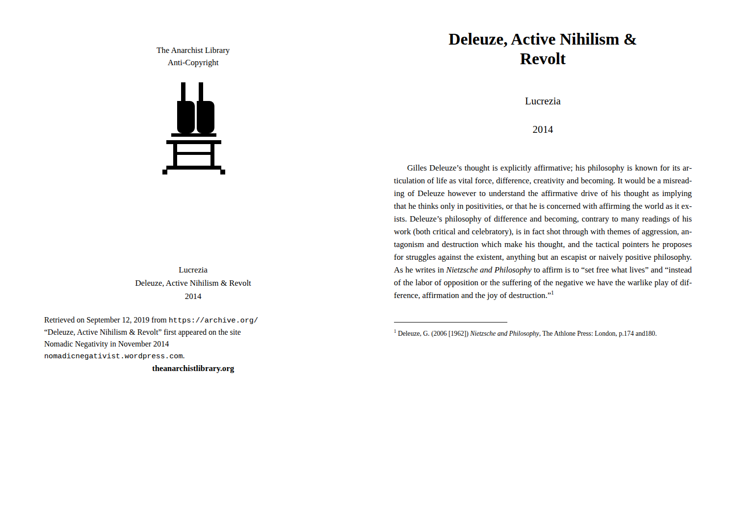The Anarchist Library
Anti-Copyright
Lucrezia
Deleuze, Active Nihilism & Revolt
2014
Retrieved on September 12, 2019 from https://archive.org/
“Deleuze, Active Nihilism & Revolt” first appeared on the site
Nomadic Negativity in November 2014
nomadicnegativist.wordpress.com.
theanarchistlibrary.org
Deleuze, Active Nihilism &
Revolt
Lucrezia
2014
Gilles Deleuze’s thought is explicitly affirmative; his philosophy is known for its articulation of life as vital force, difference, creativity and becoming. It would be a misreading of Deleuze however to understand the affirmative drive of his thought as implying that he thinks only in positivities, or that he is concerned with affirming the world as it exists. Deleuze’s philosophy of difference and becoming, contrary to many readings of his work (both critical and celebratory), is in fact shot through with themes of aggression, antagonism and destruction which make his thought, and the tactical pointers he proposes for struggles against the existent, anything but an escapist or naively positive philosophy. As he writes in Nietzsche and Philosophy to affirm is to “set free what lives” and “instead of the labor of opposition or the suffering of the negative we have the warlike play of difference, affirmation and the joy of destruction.”1
1 Deleuze, G. (2006 [1962]) Nietzsche and Philosophy, The Athlone Press: London, p.174 and180.